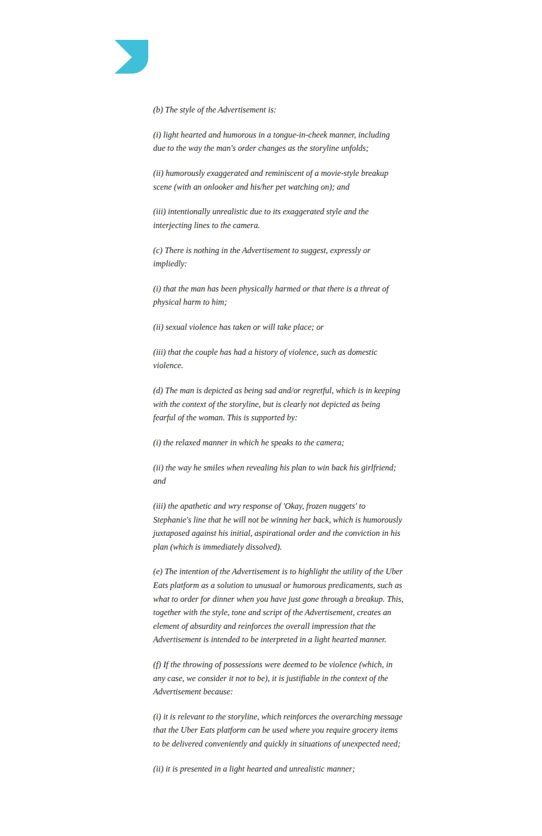(b) The style of the Advertisement is:
(i) light hearted and humorous in a tongue-in-cheek manner, including due to the way the man's order changes as the storyline unfolds;
(ii) humorously exaggerated and reminiscent of a movie-style breakup scene (with an onlooker and his/her pet watching on); and
(iii) intentionally unrealistic due to its exaggerated style and the interjecting lines to the camera.
(c) There is nothing in the Advertisement to suggest, expressly or impliedly:
(i) that the man has been physically harmed or that there is a threat of physical harm to him;
(ii) sexual violence has taken or will take place; or
(iii) that the couple has had a history of violence, such as domestic violence.
(d) The man is depicted as being sad and/or regretful, which is in keeping with the context of the storyline, but is clearly not depicted as being fearful of the woman. This is supported by:
(i) the relaxed manner in which he speaks to the camera;
(ii) the way he smiles when revealing his plan to win back his girlfriend; and
(iii) the apathetic and wry response of 'Okay, frozen nuggets' to Stephanie's line that he will not be winning her back, which is humorously juxtaposed against his initial, aspirational order and the conviction in his plan (which is immediately dissolved).
(e) The intention of the Advertisement is to highlight the utility of the Uber Eats platform as a solution to unusual or humorous predicaments, such as what to order for dinner when you have just gone through a breakup. This, together with the style, tone and script of the Advertisement, creates an element of absurdity and reinforces the overall impression that the Advertisement is intended to be interpreted in a light hearted manner.
(f) If the throwing of possessions were deemed to be violence (which, in any case, we consider it not to be), it is justifiable in the context of the Advertisement because:
(i) it is relevant to the storyline, which reinforces the overarching message that the Uber Eats platform can be used where you require grocery items to be delivered conveniently and quickly in situations of unexpected need;
(ii) it is presented in a light hearted and unrealistic manner;